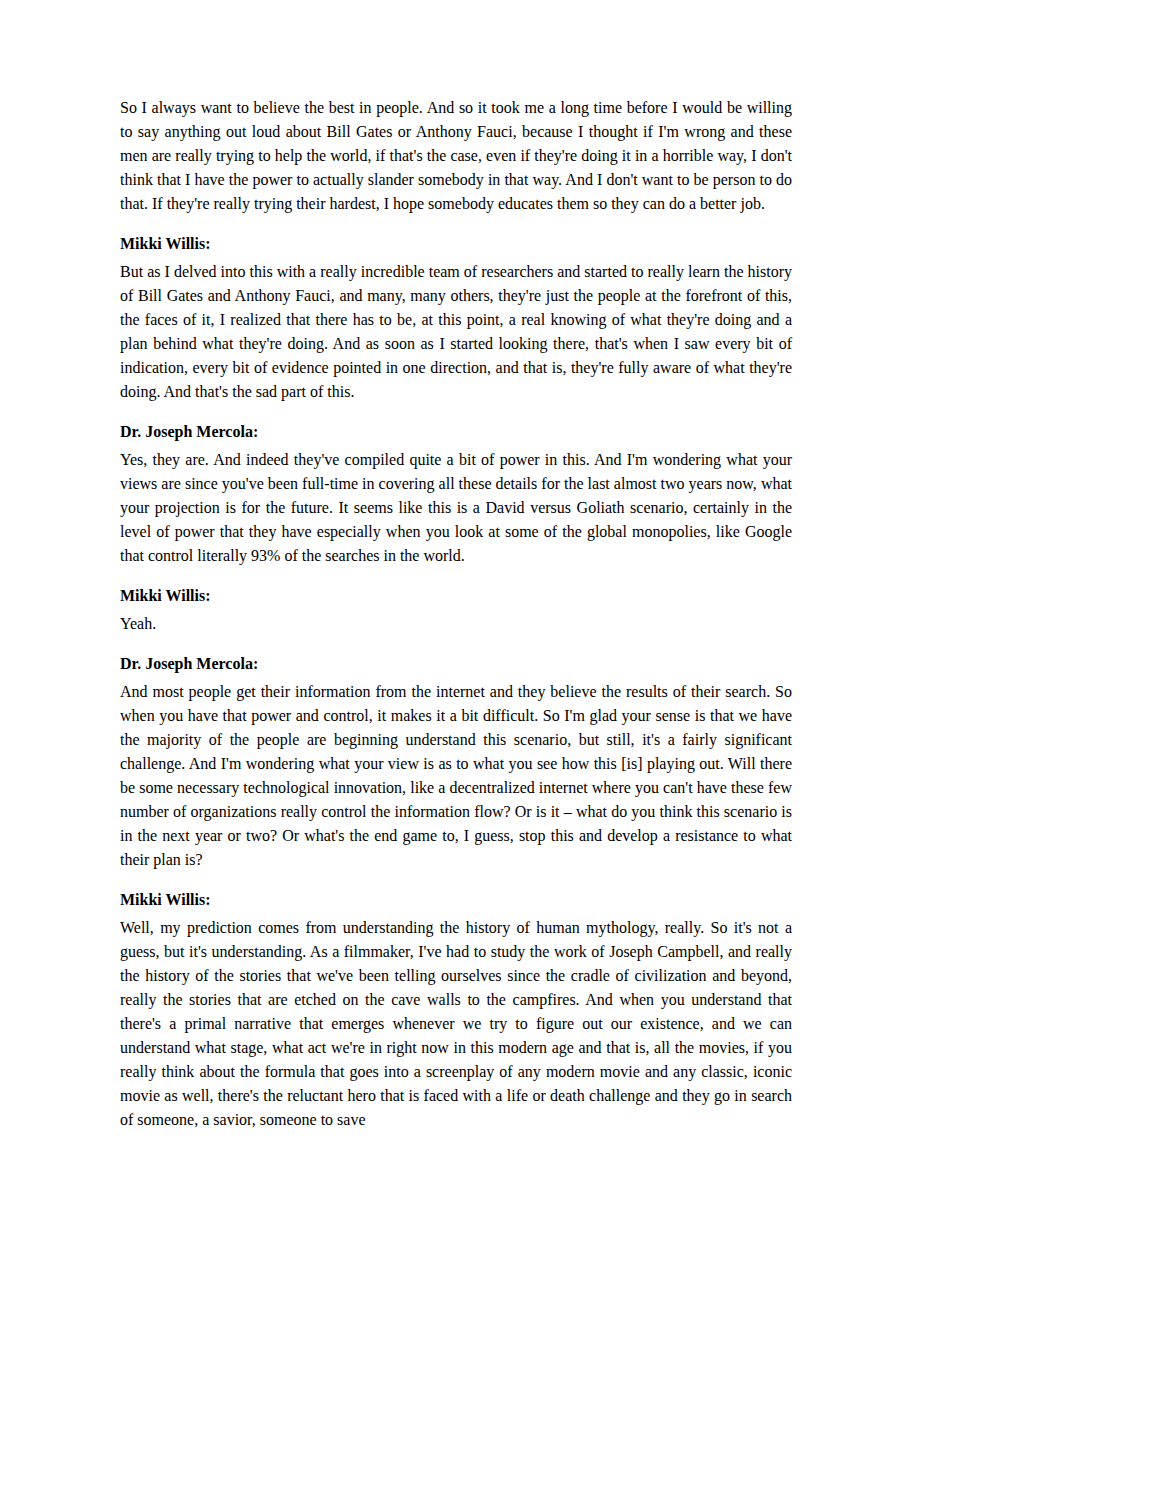So I always want to believe the best in people. And so it took me a long time before I would be willing to say anything out loud about Bill Gates or Anthony Fauci, because I thought if I'm wrong and these men are really trying to help the world, if that's the case, even if they're doing it in a horrible way, I don't think that I have the power to actually slander somebody in that way. And I don't want to be person to do that. If they're really trying their hardest, I hope somebody educates them so they can do a better job.
Mikki Willis:
But as I delved into this with a really incredible team of researchers and started to really learn the history of Bill Gates and Anthony Fauci, and many, many others, they're just the people at the forefront of this, the faces of it, I realized that there has to be, at this point, a real knowing of what they're doing and a plan behind what they're doing. And as soon as I started looking there, that's when I saw every bit of indication, every bit of evidence pointed in one direction, and that is, they're fully aware of what they're doing. And that's the sad part of this.
Dr. Joseph Mercola:
Yes, they are. And indeed they've compiled quite a bit of power in this. And I'm wondering what your views are since you've been full-time in covering all these details for the last almost two years now, what your projection is for the future. It seems like this is a David versus Goliath scenario, certainly in the level of power that they have especially when you look at some of the global monopolies, like Google that control literally 93% of the searches in the world.
Mikki Willis:
Yeah.
Dr. Joseph Mercola:
And most people get their information from the internet and they believe the results of their search. So when you have that power and control, it makes it a bit difficult. So I'm glad your sense is that we have the majority of the people are beginning understand this scenario, but still, it's a fairly significant challenge. And I'm wondering what your view is as to what you see how this [is] playing out. Will there be some necessary technological innovation, like a decentralized internet where you can't have these few number of organizations really control the information flow? Or is it – what do you think this scenario is in the next year or two? Or what's the end game to, I guess, stop this and develop a resistance to what their plan is?
Mikki Willis:
Well, my prediction comes from understanding the history of human mythology, really. So it's not a guess, but it's understanding. As a filmmaker, I've had to study the work of Joseph Campbell, and really the history of the stories that we've been telling ourselves since the cradle of civilization and beyond, really the stories that are etched on the cave walls to the campfires. And when you understand that there's a primal narrative that emerges whenever we try to figure out our existence, and we can understand what stage, what act we're in right now in this modern age and that is, all the movies, if you really think about the formula that goes into a screenplay of any modern movie and any classic, iconic movie as well, there's the reluctant hero that is faced with a life or death challenge and they go in search of someone, a savior, someone to save